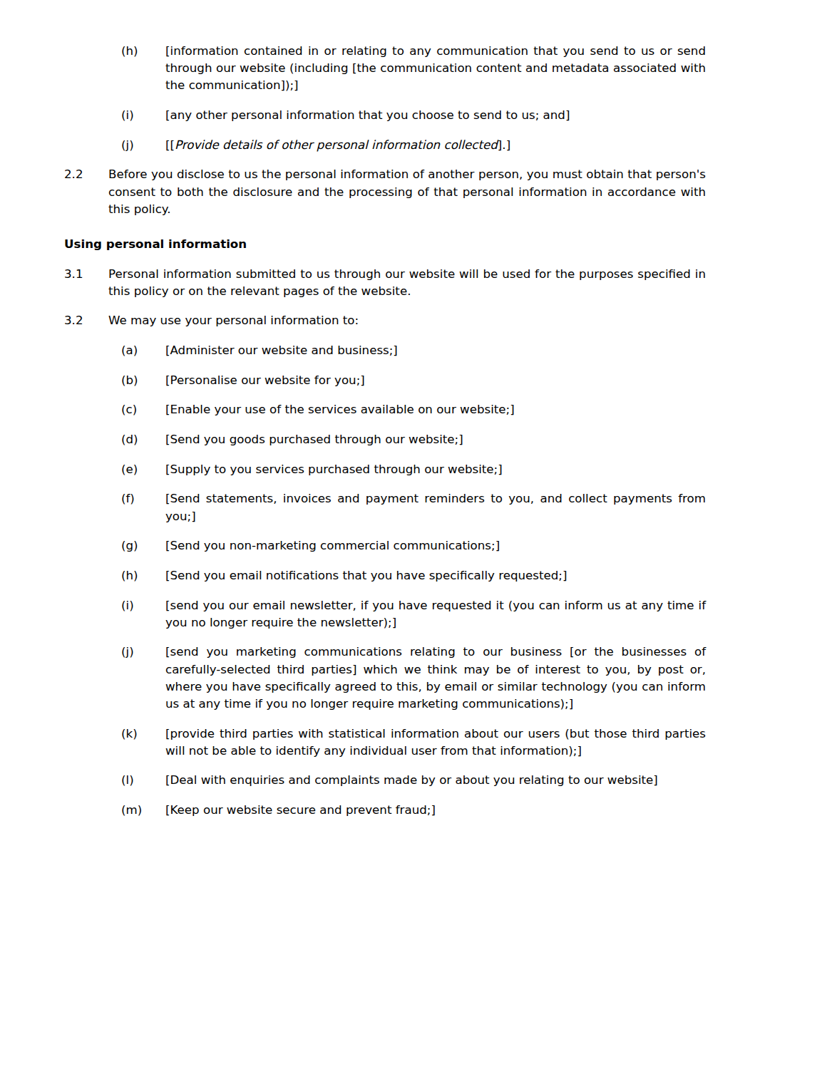(h) [information contained in or relating to any communication that you send to us or send through our website (including [the communication content and metadata associated with the communication]);]
(i) [any other personal information that you choose to send to us; and]
(j) [[Provide details of other personal information collected].]
2.2 Before you disclose to us the personal information of another person, you must obtain that person's consent to both the disclosure and the processing of that personal information in accordance with this policy.
Using personal information
3.1 Personal information submitted to us through our website will be used for the purposes specified in this policy or on the relevant pages of the website.
3.2 We may use your personal information to:
(a) [Administer our website and business;]
(b) [Personalise our website for you;]
(c) [Enable your use of the services available on our website;]
(d) [Send you goods purchased through our website;]
(e) [Supply to you services purchased through our website;]
(f) [Send statements, invoices and payment reminders to you, and collect payments from you;]
(g) [Send you non-marketing commercial communications;]
(h) [Send you email notifications that you have specifically requested;]
(i) [send you our email newsletter, if you have requested it (you can inform us at any time if you no longer require the newsletter);]
(j) [send you marketing communications relating to our business [or the businesses of carefully-selected third parties] which we think may be of interest to you, by post or, where you have specifically agreed to this, by email or similar technology (you can inform us at any time if you no longer require marketing communications);]
(k) [provide third parties with statistical information about our users (but those third parties will not be able to identify any individual user from that information);]
(l) [Deal with enquiries and complaints made by or about you relating to our website]
(m) [Keep our website secure and prevent fraud;]